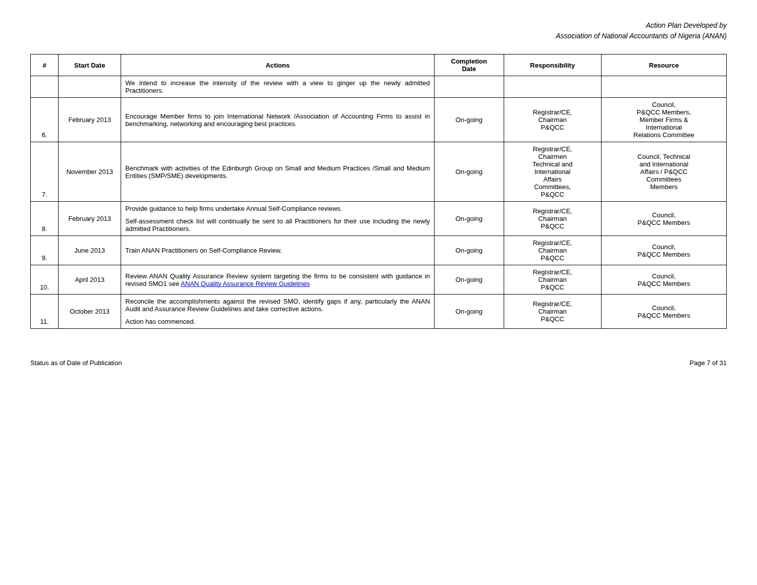Action Plan Developed by
Association of National Accountants of Nigeria (ANAN)
| # | Start Date | Actions | Completion Date | Responsibility | Resource |
| --- | --- | --- | --- | --- | --- |
| | | We intend to increase the intensity of the review with a view to ginger up the newly admitted Practitioners. | | | |
| 6. | February 2013 | Encourage Member firms to join International Network /Association of Accounting Firms to assist in benchmarking, networking and encouraging best practices. | On-going | Registrar/CE, Chairman P&QCC | Council, P&QCC Members, Member Firms & International Relations Committee |
| 7. | November 2013 | Benchmark with activities of the Edinburgh Group on Small and Medium Practices /Small and Medium Entities (SMP/SME) developments. | On-going | Registrar/CE, Chairmen Technical and International Affairs Committees, P&QCC | Council, Technical and International Affairs / P&QCC Committees Members |
| 8. | February 2013 | Provide guidance to help firms undertake Annual Self-Compliance reviews. Self-assessment check list will continually be sent to all Practitioners for their use including the newly admitted Practitioners. | On-going | Registrar/CE, Chairman P&QCC | Council, P&QCC Members |
| 9. | June 2013 | Train ANAN Practitioners on Self-Compliance Review. | On-going | Registrar/CE, Chairman P&QCC | Council, P&QCC Members |
| 10. | April 2013 | Review ANAN Quality Assurance Review system targeting the firms to be consistent with guidance in revised SMO1 see ANAN Quality Assurance Review Guidelines | On-going | Registrar/CE, Chairman P&QCC | Council, P&QCC Members |
| 11. | October 2013 | Reconcile the accomplishments against the revised SMO, identify gaps if any, particularly the ANAN Audit and Assurance Review Guidelines and take corrective actions. Action has commenced. | On-going | Registrar/CE, Chairman P&QCC | Council, P&QCC Members |
Status as of Date of Publication Page 7 of 31